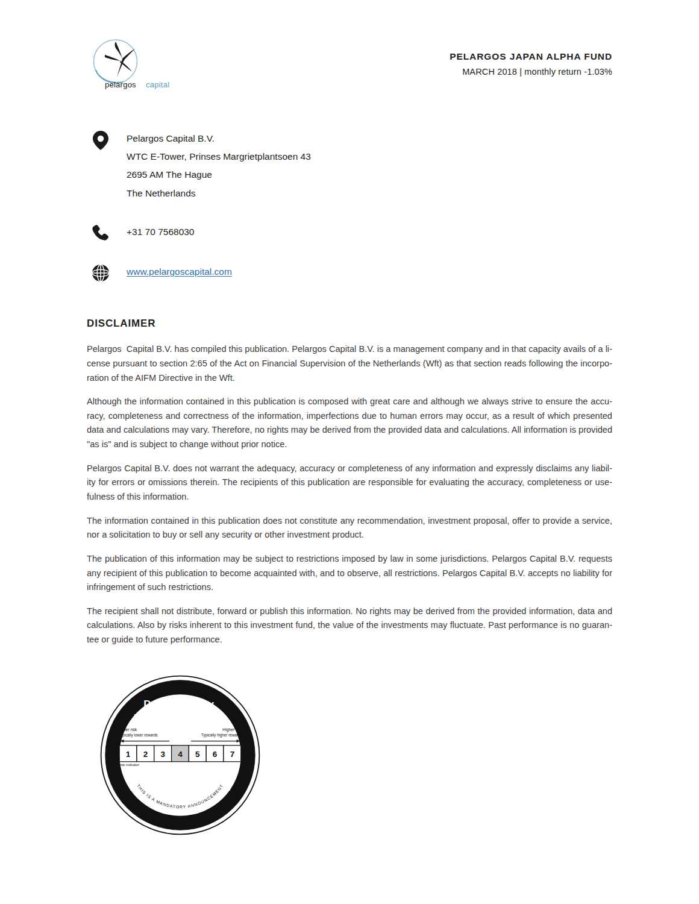pelargos capital
Pelargos Japan Alpha Fund
MARCH 2018 | monthly return -1.03%
Pelargos Capital B.V.
WTC E-Tower, Prinses Margrietplantsoen 43
2695 AM The Hague
The Netherlands
+31 70 7568030
www.pelargoscapital.com
Disclaimer
Pelargos Capital B.V. has compiled this publication. Pelargos Capital B.V. is a management company and in that capacity avails of a license pursuant to section 2:65 of the Act on Financial Supervision of the Netherlands (Wft) as that section reads following the incorporation of the AIFM Directive in the Wft.
Although the information contained in this publication is composed with great care and although we always strive to ensure the accuracy, completeness and correctness of the information, imperfections due to human errors may occur, as a result of which presented data and calculations may vary. Therefore, no rights may be derived from the provided data and calculations. All information is provided "as is" and is subject to change without prior notice.
Pelargos Capital B.V. does not warrant the adequacy, accuracy or completeness of any information and expressly disclaims any liability for errors or omissions therein. The recipients of this publication are responsible for evaluating the accuracy, completeness or usefulness of this information.
The information contained in this publication does not constitute any recommendation, investment proposal, offer to provide a service, nor a solicitation to buy or sell any security or other investment product.
The publication of this information may be subject to restrictions imposed by law in some jurisdictions. Pelargos Capital B.V. requests any recipient of this publication to become acquainted with, and to observe, all restrictions. Pelargos Capital B.V. accepts no liability for infringement of such restrictions.
The recipient shall not distribute, forward or publish this information. No rights may be derived from the provided information, data and calculations. Also by risks inherent to this investment fund, the value of the investments may fluctuate. Past performance is no guarantee or guide to future performance.
Don’t take any unnecessary risks. Lower risk Higher risk Typically lower rewards Typically higher rewards 1 2 3 4 5 6 7 risk indicator Read the Key Investor Information Document. THIS IS A MANDATORY ANNOUNCEMENT